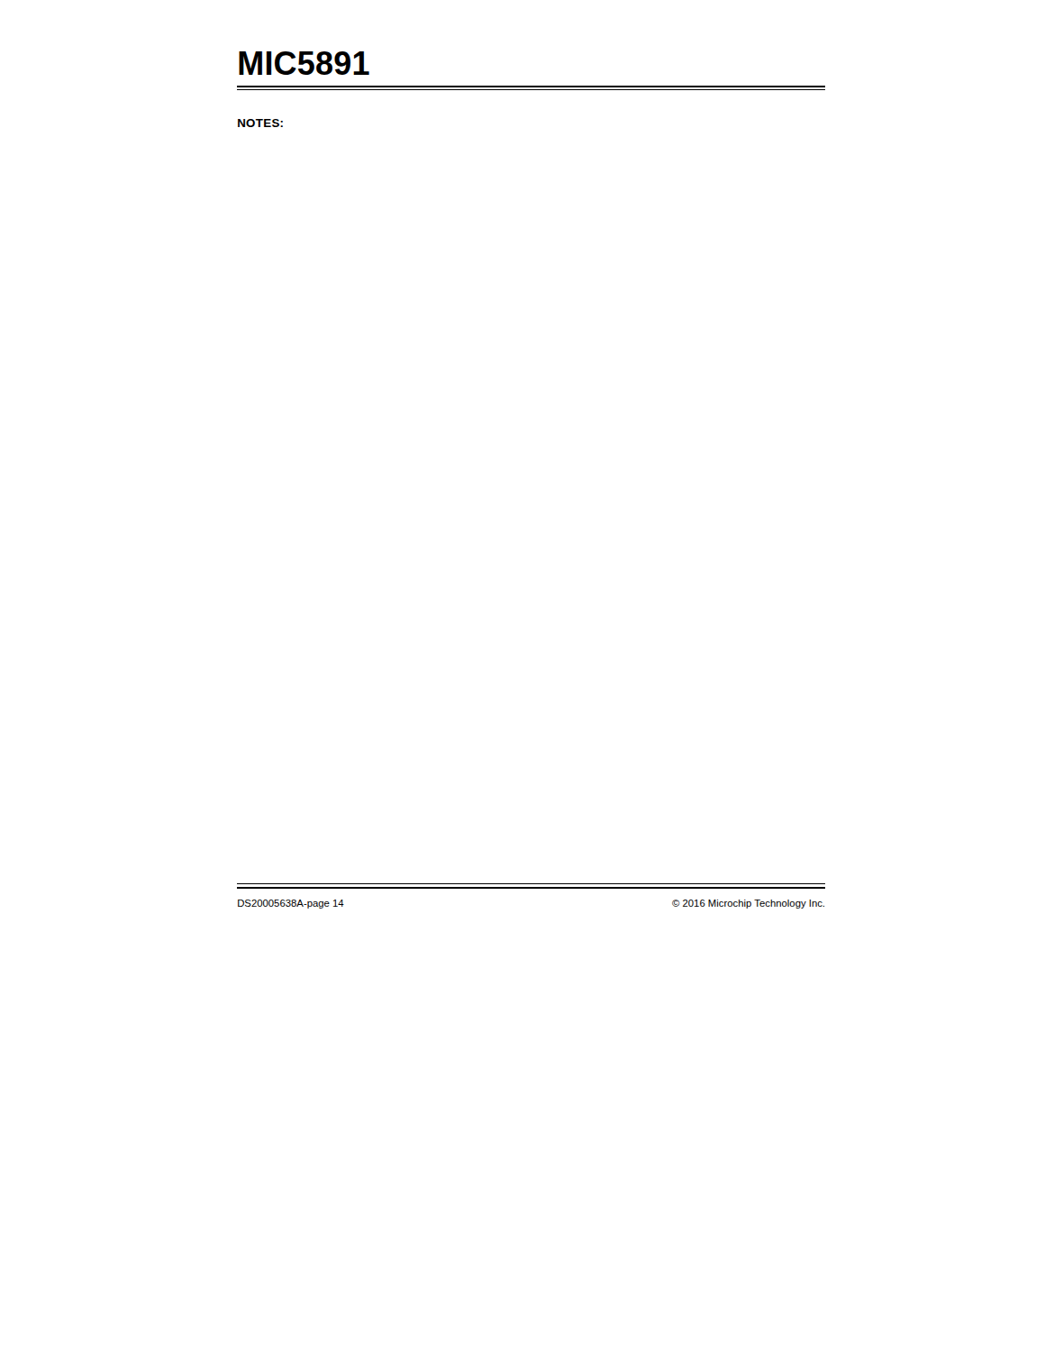MIC5891
NOTES:
DS20005638A-page 14
© 2016 Microchip Technology Inc.